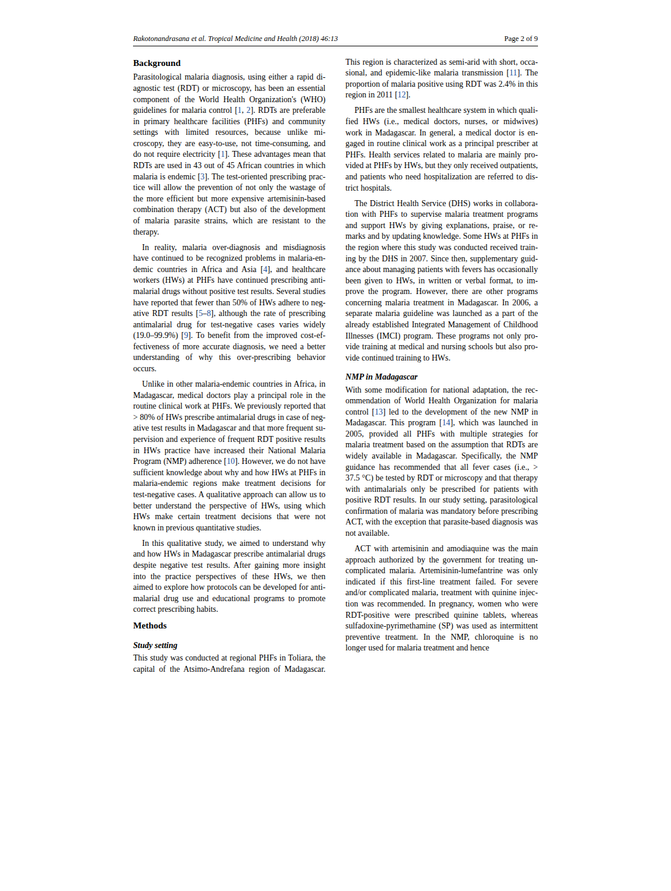Rakotonandrasana et al. Tropical Medicine and Health (2018) 46:13
Page 2 of 9
Background
Parasitological malaria diagnosis, using either a rapid diagnostic test (RDT) or microscopy, has been an essential component of the World Health Organization's (WHO) guidelines for malaria control [1, 2]. RDTs are preferable in primary healthcare facilities (PHFs) and community settings with limited resources, because unlike microscopy, they are easy-to-use, not time-consuming, and do not require electricity [1]. These advantages mean that RDTs are used in 43 out of 45 African countries in which malaria is endemic [3]. The test-oriented prescribing practice will allow the prevention of not only the wastage of the more efficient but more expensive artemisinin-based combination therapy (ACT) but also of the development of malaria parasite strains, which are resistant to the therapy.
In reality, malaria over-diagnosis and misdiagnosis have continued to be recognized problems in malaria-endemic countries in Africa and Asia [4], and healthcare workers (HWs) at PHFs have continued prescribing antimalarial drugs without positive test results. Several studies have reported that fewer than 50% of HWs adhere to negative RDT results [5–8], although the rate of prescribing antimalarial drug for test-negative cases varies widely (19.0–99.9%) [9]. To benefit from the improved cost-effectiveness of more accurate diagnosis, we need a better understanding of why this over-prescribing behavior occurs.
Unlike in other malaria-endemic countries in Africa, in Madagascar, medical doctors play a principal role in the routine clinical work at PHFs. We previously reported that > 80% of HWs prescribe antimalarial drugs in case of negative test results in Madagascar and that more frequent supervision and experience of frequent RDT positive results in HWs practice have increased their National Malaria Program (NMP) adherence [10]. However, we do not have sufficient knowledge about why and how HWs at PHFs in malaria-endemic regions make treatment decisions for test-negative cases. A qualitative approach can allow us to better understand the perspective of HWs, using which HWs make certain treatment decisions that were not known in previous quantitative studies.
In this qualitative study, we aimed to understand why and how HWs in Madagascar prescribe antimalarial drugs despite negative test results. After gaining more insight into the practice perspectives of these HWs, we then aimed to explore how protocols can be developed for antimalarial drug use and educational programs to promote correct prescribing habits.
Methods
Study setting
This study was conducted at regional PHFs in Toliara, the capital of the Atsimo-Andrefana region of Madagascar. This region is characterized as semi-arid with short, occasional, and epidemic-like malaria transmission [11]. The proportion of malaria positive using RDT was 2.4% in this region in 2011 [12].
PHFs are the smallest healthcare system in which qualified HWs (i.e., medical doctors, nurses, or midwives) work in Madagascar. In general, a medical doctor is engaged in routine clinical work as a principal prescriber at PHFs. Health services related to malaria are mainly provided at PHFs by HWs, but they only received outpatients, and patients who need hospitalization are referred to district hospitals.
The District Health Service (DHS) works in collaboration with PHFs to supervise malaria treatment programs and support HWs by giving explanations, praise, or remarks and by updating knowledge. Some HWs at PHFs in the region where this study was conducted received training by the DHS in 2007. Since then, supplementary guidance about managing patients with fevers has occasionally been given to HWs, in written or verbal format, to improve the program. However, there are other programs concerning malaria treatment in Madagascar. In 2006, a separate malaria guideline was launched as a part of the already established Integrated Management of Childhood Illnesses (IMCI) program. These programs not only provide training at medical and nursing schools but also provide continued training to HWs.
NMP in Madagascar
With some modification for national adaptation, the recommendation of World Health Organization for malaria control [13] led to the development of the new NMP in Madagascar. This program [14], which was launched in 2005, provided all PHFs with multiple strategies for malaria treatment based on the assumption that RDTs are widely available in Madagascar. Specifically, the NMP guidance has recommended that all fever cases (i.e., > 37.5 °C) be tested by RDT or microscopy and that therapy with antimalarials only be prescribed for patients with positive RDT results. In our study setting, parasitological confirmation of malaria was mandatory before prescribing ACT, with the exception that parasite-based diagnosis was not available.
ACT with artemisinin and amodiaquine was the main approach authorized by the government for treating uncomplicated malaria. Artemisinin-lumefantrine was only indicated if this first-line treatment failed. For severe and/or complicated malaria, treatment with quinine injection was recommended. In pregnancy, women who were RDT-positive were prescribed quinine tablets, whereas sulfadoxine-pyrimethamine (SP) was used as intermittent preventive treatment. In the NMP, chloroquine is no longer used for malaria treatment and hence